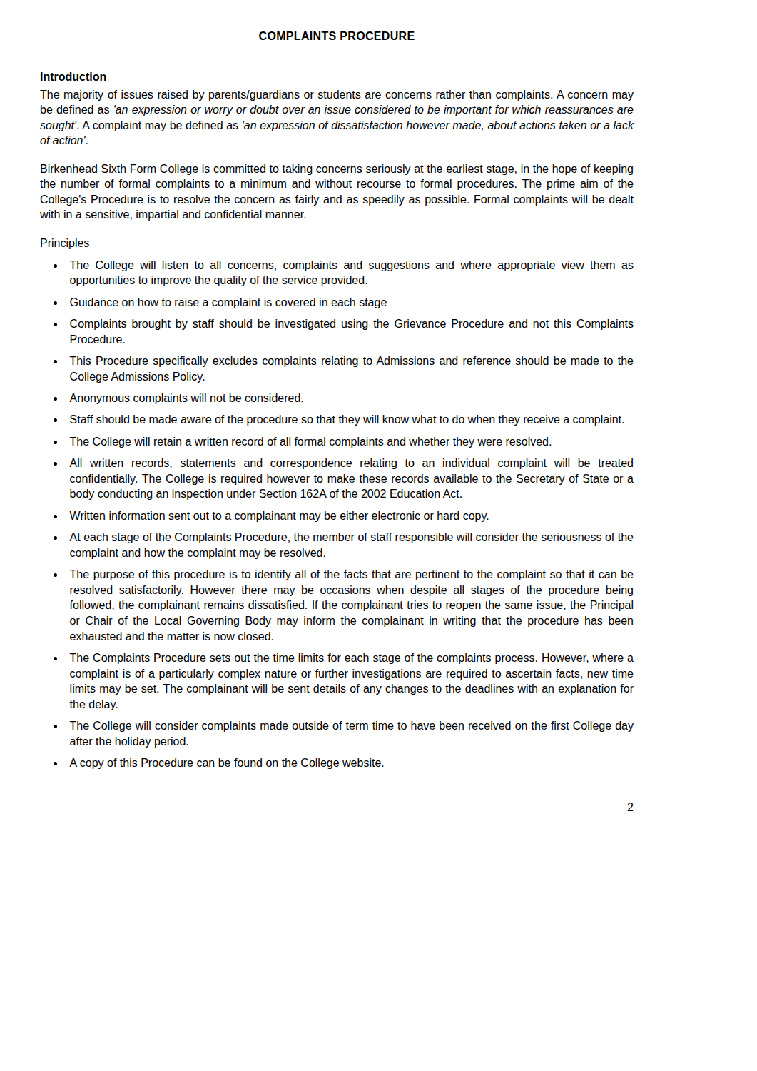COMPLAINTS PROCEDURE
Introduction
The majority of issues raised by parents/guardians or students are concerns rather than complaints. A concern may be defined as 'an expression or worry or doubt over an issue considered to be important for which reassurances are sought'. A complaint may be defined as 'an expression of dissatisfaction however made, about actions taken or a lack of action'.
Birkenhead Sixth Form College is committed to taking concerns seriously at the earliest stage, in the hope of keeping the number of formal complaints to a minimum and without recourse to formal procedures. The prime aim of the College's Procedure is to resolve the concern as fairly and as speedily as possible. Formal complaints will be dealt with in a sensitive, impartial and confidential manner.
Principles
The College will listen to all concerns, complaints and suggestions and where appropriate view them as opportunities to improve the quality of the service provided.
Guidance on how to raise a complaint is covered in each stage
Complaints brought by staff should be investigated using the Grievance Procedure and not this Complaints Procedure.
This Procedure specifically excludes complaints relating to Admissions and reference should be made to the College Admissions Policy.
Anonymous complaints will not be considered.
Staff should be made aware of the procedure so that they will know what to do when they receive a complaint.
The College will retain a written record of all formal complaints and whether they were resolved.
All written records, statements and correspondence relating to an individual complaint will be treated confidentially. The College is required however to make these records available to the Secretary of State or a body conducting an inspection under Section 162A of the 2002 Education Act.
Written information sent out to a complainant may be either electronic or hard copy.
At each stage of the Complaints Procedure, the member of staff responsible will consider the seriousness of the complaint and how the complaint may be resolved.
The purpose of this procedure is to identify all of the facts that are pertinent to the complaint so that it can be resolved satisfactorily. However there may be occasions when despite all stages of the procedure being followed, the complainant remains dissatisfied. If the complainant tries to reopen the same issue, the Principal or Chair of the Local Governing Body may inform the complainant in writing that the procedure has been exhausted and the matter is now closed.
The Complaints Procedure sets out the time limits for each stage of the complaints process. However, where a complaint is of a particularly complex nature or further investigations are required to ascertain facts, new time limits may be set. The complainant will be sent details of any changes to the deadlines with an explanation for the delay.
The College will consider complaints made outside of term time to have been received on the first College day after the holiday period.
A copy of this Procedure can be found on the College website.
2